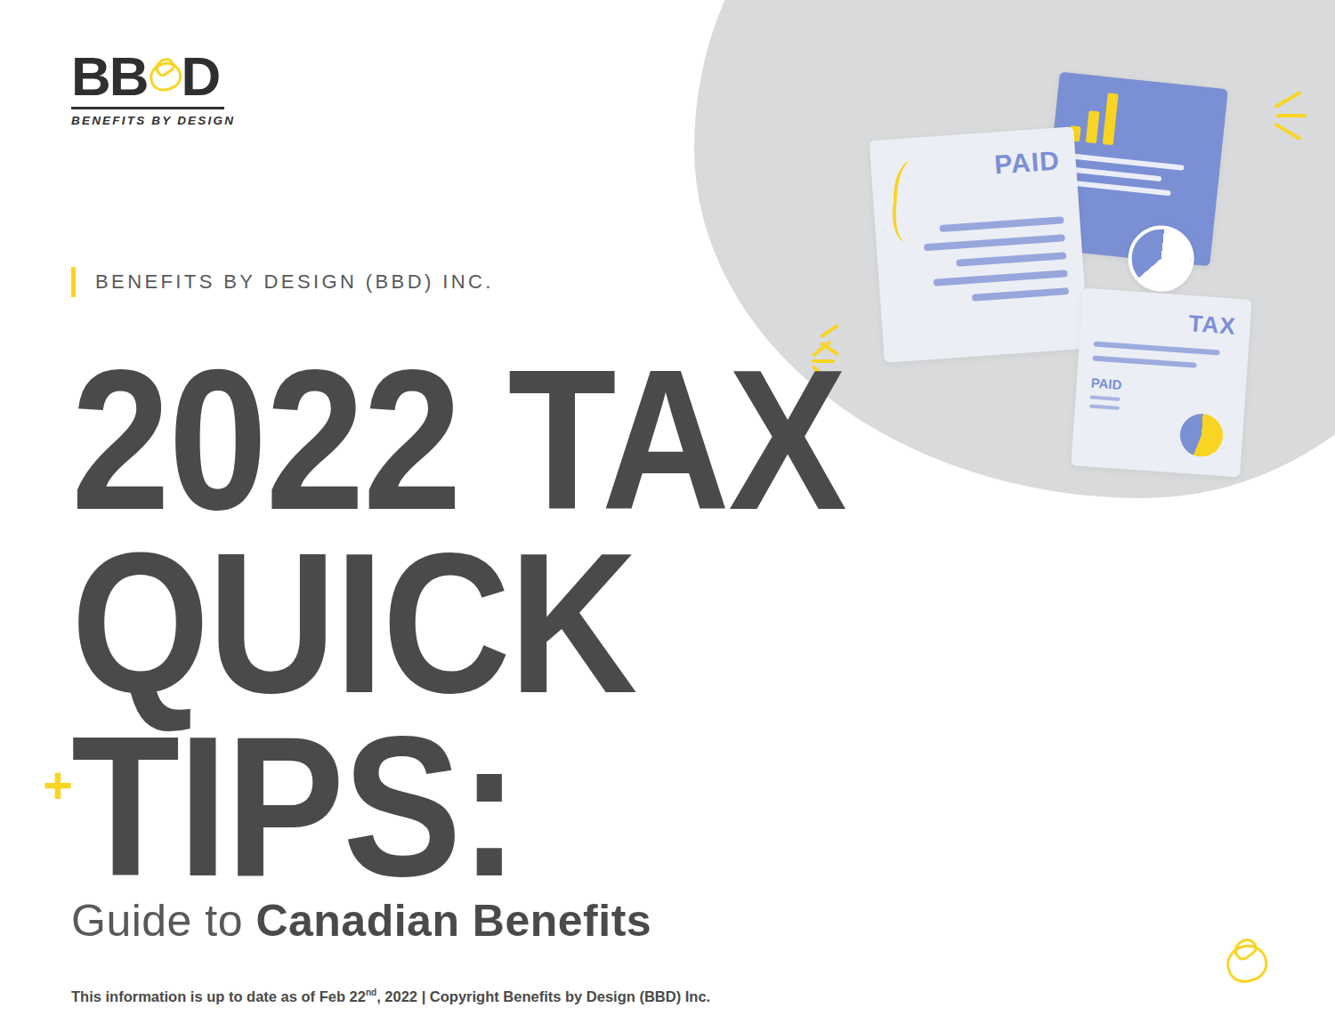BB D
BENEFITS BY DESIGN
PAID
TAX
PAID
BENEFITS BY DESIGN (BBD) INC.
2022 TAXQUICK TIPS:
+
Guide to Canadian Benefits
This information is up to date as of Feb 22nd, 2022 | Copyright Benefits by Design (BBD) Inc.